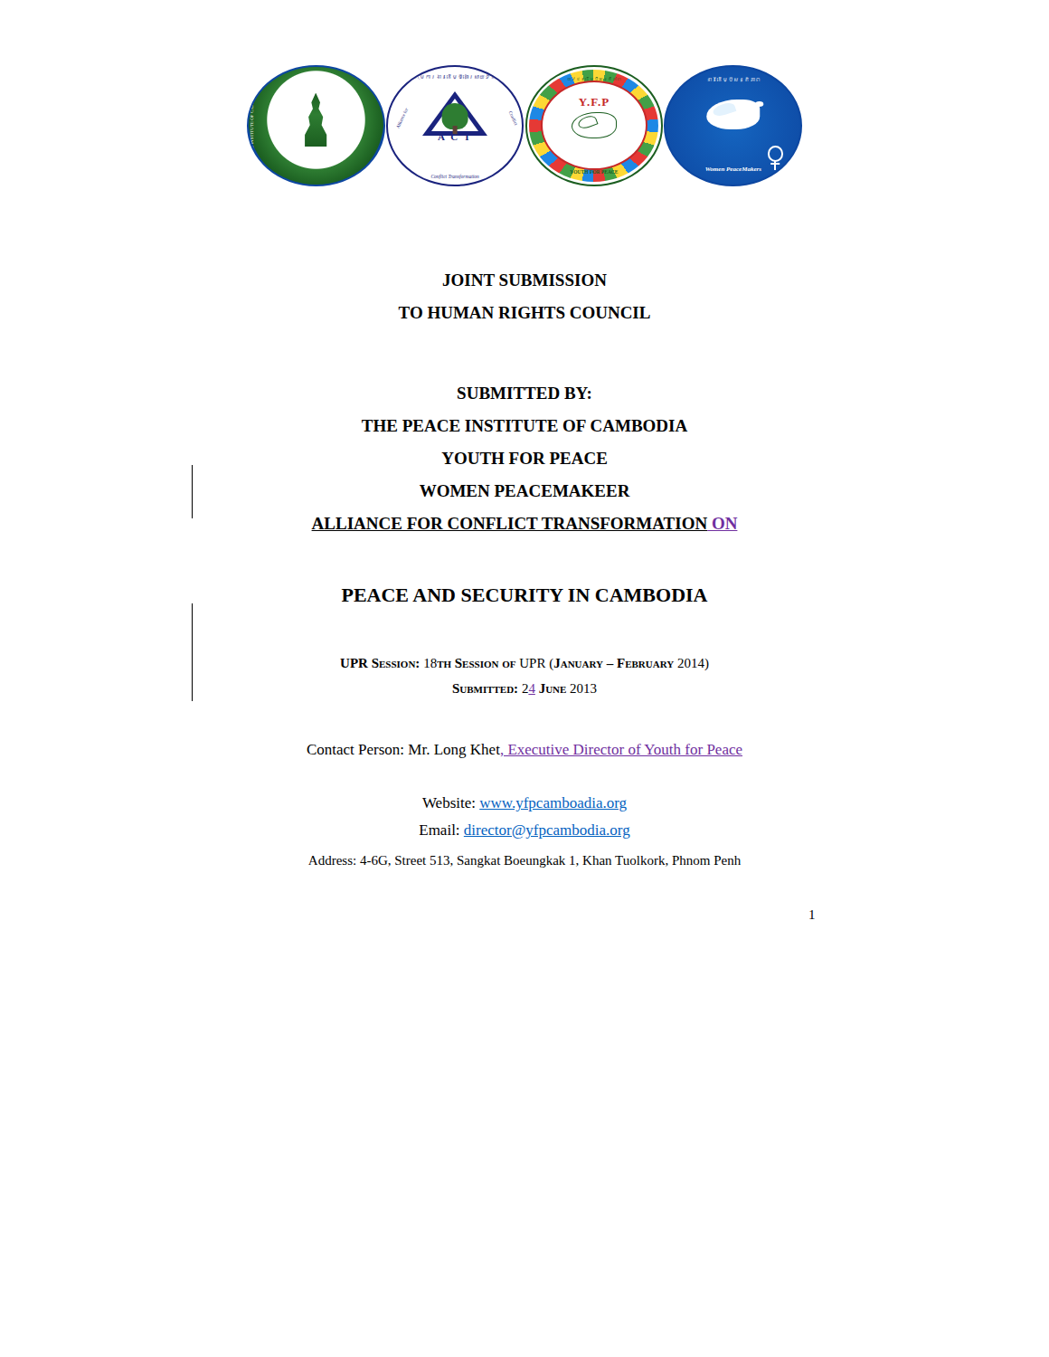THE PEACE INSTITUTE OF CAMBODIA
ក្រុមការងារដើម្បីដោះស្រាយទំនាស់
A C T
Alliance for
Conflict
Conflict Transformation
យុវជនដើម្បីសន្តិភាព
Y.F.P
YOUTH FOR PEACE
នារីដើម្បីសន្តិភាព
Women PeaceMakers
JOINT SUBMISSION
TO HUMAN RIGHTS COUNCIL
SUBMITTED BY:
THE PEACE INSTITUTE OF CAMBODIA
YOUTH FOR PEACE
WOMEN PEACEMAKEER
ALLIANCE FOR CONFLICT TRANSFORMATION ON
PEACE AND SECURITY IN CAMBODIA
UPR Session: 18th Session of UPR (January – February 2014)
Submitted: 24 June 2013
Contact Person: Mr. Long Khet, Executive Director of Youth for Peace
Website: www.yfpcamboadia.org
Email: director@yfpcambodia.org
Address: 4-6G, Street 513, Sangkat Boeungkak 1, Khan Tuolkork, Phnom Penh
1